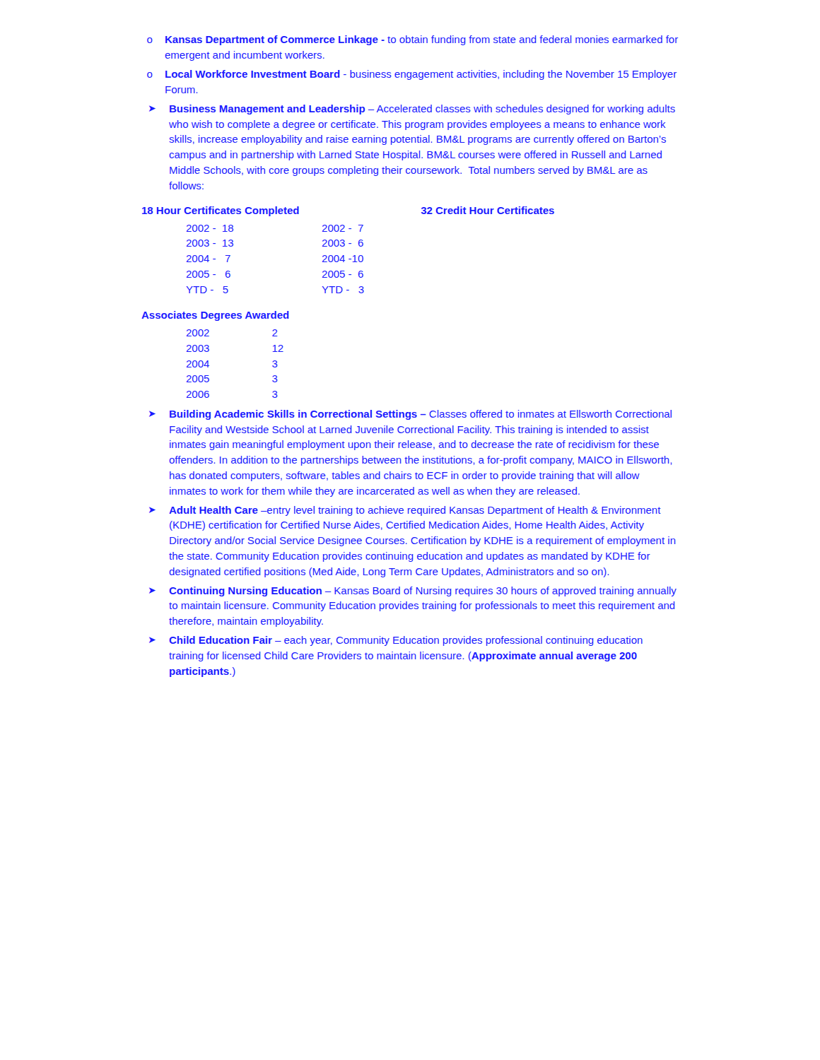Kansas Department of Commerce Linkage - to obtain funding from state and federal monies earmarked for emergent and incumbent workers.
Local Workforce Investment Board - business engagement activities, including the November 15 Employer Forum.
Business Management and Leadership – Accelerated classes with schedules designed for working adults who wish to complete a degree or certificate. This program provides employees a means to enhance work skills, increase employability and raise earning potential. BM&L programs are currently offered on Barton’s campus and in partnership with Larned State Hospital. BM&L courses were offered in Russell and Larned Middle Schools, with core groups completing their coursework. Total numbers served by BM&L are as follows:
18 Hour Certificates Completed 32 Credit Hour Certificates
| 2002 - 18 | | 2002 - 7 |
| 2003 - 13 | | 2003 - 6 |
| 2004 - 7 | | 2004 -10 |
| 2005 - 6 | | 2005 - 6 |
| YTD - 5 | | YTD - 3 |
Associates Degrees Awarded
| 2002 | 2 |
| 2003 | 12 |
| 2004 | 3 |
| 2005 | 3 |
| 2006 | 3 |
Building Academic Skills in Correctional Settings – Classes offered to inmates at Ellsworth Correctional Facility and Westside School at Larned Juvenile Correctional Facility. This training is intended to assist inmates gain meaningful employment upon their release, and to decrease the rate of recidivism for these offenders. In addition to the partnerships between the institutions, a for-profit company, MAICO in Ellsworth, has donated computers, software, tables and chairs to ECF in order to provide training that will allow inmates to work for them while they are incarcerated as well as when they are released.
Adult Health Care –entry level training to achieve required Kansas Department of Health & Environment (KDHE) certification for Certified Nurse Aides, Certified Medication Aides, Home Health Aides, Activity Directory and/or Social Service Designee Courses. Certification by KDHE is a requirement of employment in the state. Community Education provides continuing education and updates as mandated by KDHE for designated certified positions (Med Aide, Long Term Care Updates, Administrators and so on).
Continuing Nursing Education – Kansas Board of Nursing requires 30 hours of approved training annually to maintain licensure. Community Education provides training for professionals to meet this requirement and therefore, maintain employability.
Child Education Fair – each year, Community Education provides professional continuing education training for licensed Child Care Providers to maintain licensure. (Approximate annual average 200 participants.)